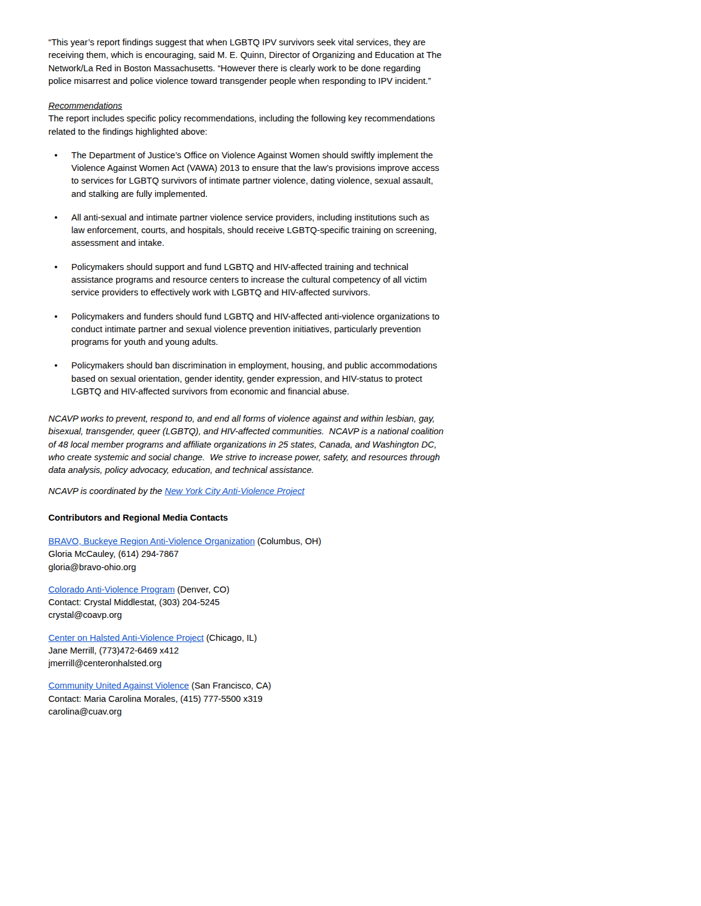“This year’s report findings suggest that when LGBTQ IPV survivors seek vital services, they are receiving them, which is encouraging, said M. E. Quinn, Director of Organizing and Education at The Network/La Red in Boston Massachusetts. “However there is clearly work to be done regarding police misarrest and police violence toward transgender people when responding to IPV incident.”
Recommendations
The report includes specific policy recommendations, including the following key recommendations related to the findings highlighted above:
The Department of Justice’s Office on Violence Against Women should swiftly implement the Violence Against Women Act (VAWA) 2013 to ensure that the law’s provisions improve access to services for LGBTQ survivors of intimate partner violence, dating violence, sexual assault, and stalking are fully implemented.
All anti-sexual and intimate partner violence service providers, including institutions such as law enforcement, courts, and hospitals, should receive LGBTQ-specific training on screening, assessment and intake.
Policymakers should support and fund LGBTQ and HIV-affected training and technical assistance programs and resource centers to increase the cultural competency of all victim service providers to effectively work with LGBTQ and HIV-affected survivors.
Policymakers and funders should fund LGBTQ and HIV-affected anti-violence organizations to conduct intimate partner and sexual violence prevention initiatives, particularly prevention programs for youth and young adults.
Policymakers should ban discrimination in employment, housing, and public accommodations based on sexual orientation, gender identity, gender expression, and HIV-status to protect LGBTQ and HIV-affected survivors from economic and financial abuse.
NCAVP works to prevent, respond to, and end all forms of violence against and within lesbian, gay, bisexual, transgender, queer (LGBTQ), and HIV-affected communities. NCAVP is a national coalition of 48 local member programs and affiliate organizations in 25 states, Canada, and Washington DC, who create systemic and social change. We strive to increase power, safety, and resources through data analysis, policy advocacy, education, and technical assistance.
NCAVP is coordinated by the New York City Anti-Violence Project
Contributors and Regional Media Contacts
BRAVO, Buckeye Region Anti-Violence Organization (Columbus, OH)
Gloria McCauley, (614) 294-7867
gloria@bravo-ohio.org
Colorado Anti-Violence Program (Denver, CO)
Contact: Crystal Middlestat, (303) 204-5245
crystal@coavp.org
Center on Halsted Anti-Violence Project (Chicago, IL)
Jane Merrill, (773)472-6469 x412
jmerrill@centeronhalsted.org
Community United Against Violence (San Francisco, CA)
Contact: Maria Carolina Morales, (415) 777-5500 x319
carolina@cuav.org